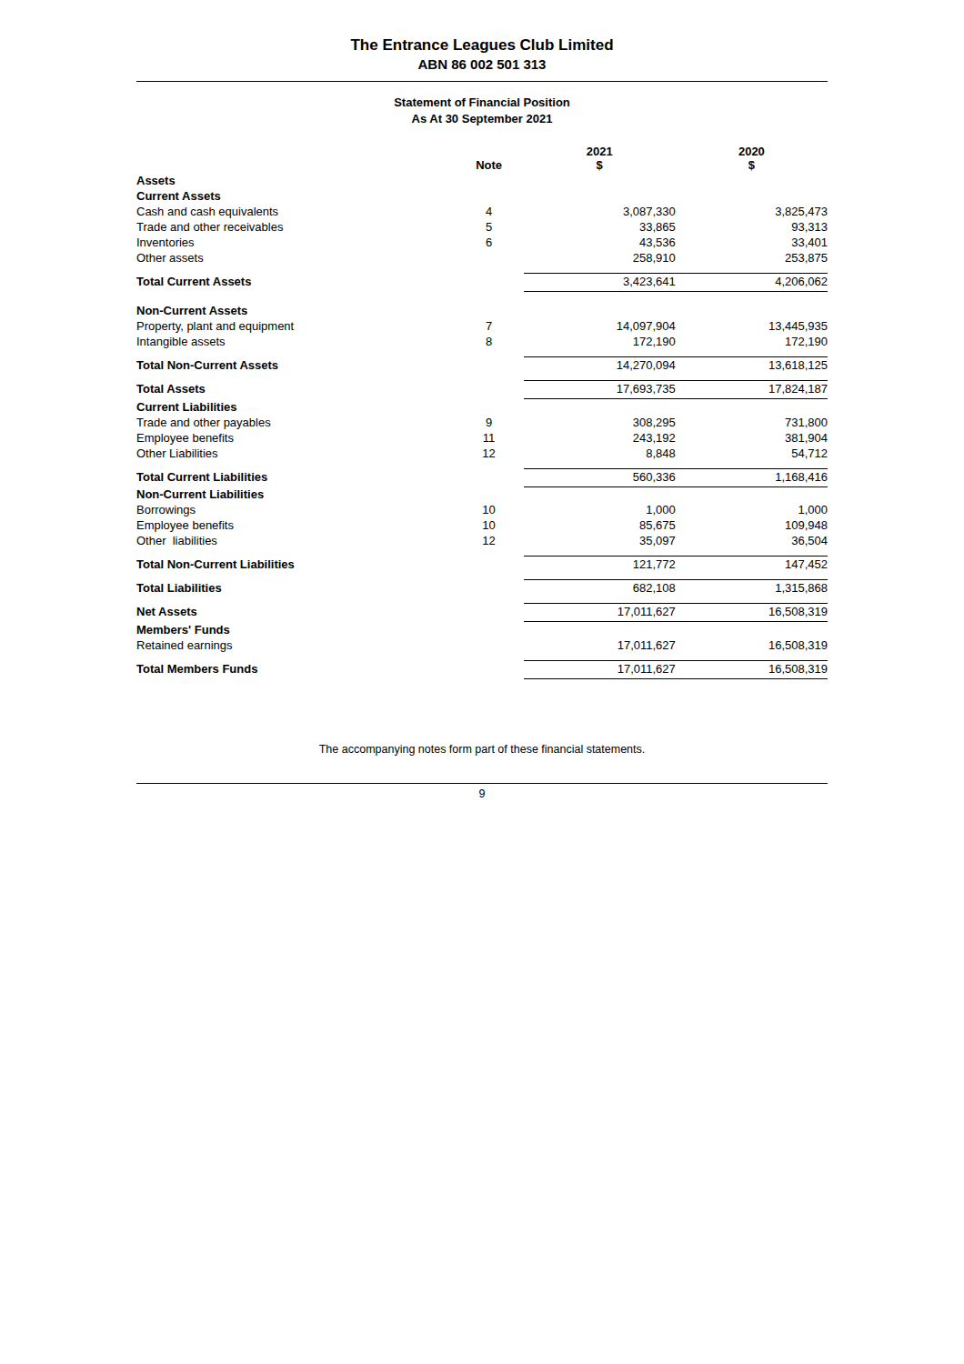The Entrance Leagues Club Limited
ABN 86 002 501 313
Statement of Financial Position
As At 30 September 2021
| | Note | 2021 $ | 2020 $ |
| Assets | | | |
| Current Assets | | | |
| Cash and cash equivalents | 4 | 3,087,330 | 3,825,473 |
| Trade and other receivables | 5 | 33,865 | 93,313 |
| Inventories | 6 | 43,536 | 33,401 |
| Other assets | | 258,910 | 253,875 |
| Total Current Assets | | 3,423,641 | 4,206,062 |
| Non-Current Assets | | | |
| Property, plant and equipment | 7 | 14,097,904 | 13,445,935 |
| Intangible assets | 8 | 172,190 | 172,190 |
| Total Non-Current Assets | | 14,270,094 | 13,618,125 |
| Total Assets | | 17,693,735 | 17,824,187 |
| Current Liabilities | | | |
| Trade and other payables | 9 | 308,295 | 731,800 |
| Employee benefits | 11 | 243,192 | 381,904 |
| Other Liabilities | 12 | 8,848 | 54,712 |
| Total Current Liabilities | | 560,336 | 1,168,416 |
| Non-Current Liabilities | | | |
| Borrowings | 10 | 1,000 | 1,000 |
| Employee benefits | 10 | 85,675 | 109,948 |
| Other liabilities | 12 | 35,097 | 36,504 |
| Total Non-Current Liabilities | | 121,772 | 147,452 |
| Total Liabilities | | 682,108 | 1,315,868 |
| Net Assets | | 17,011,627 | 16,508,319 |
| Members' Funds | | | |
| Retained earnings | | 17,011,627 | 16,508,319 |
| Total Members Funds | | 17,011,627 | 16,508,319 |
The accompanying notes form part of these financial statements.
9